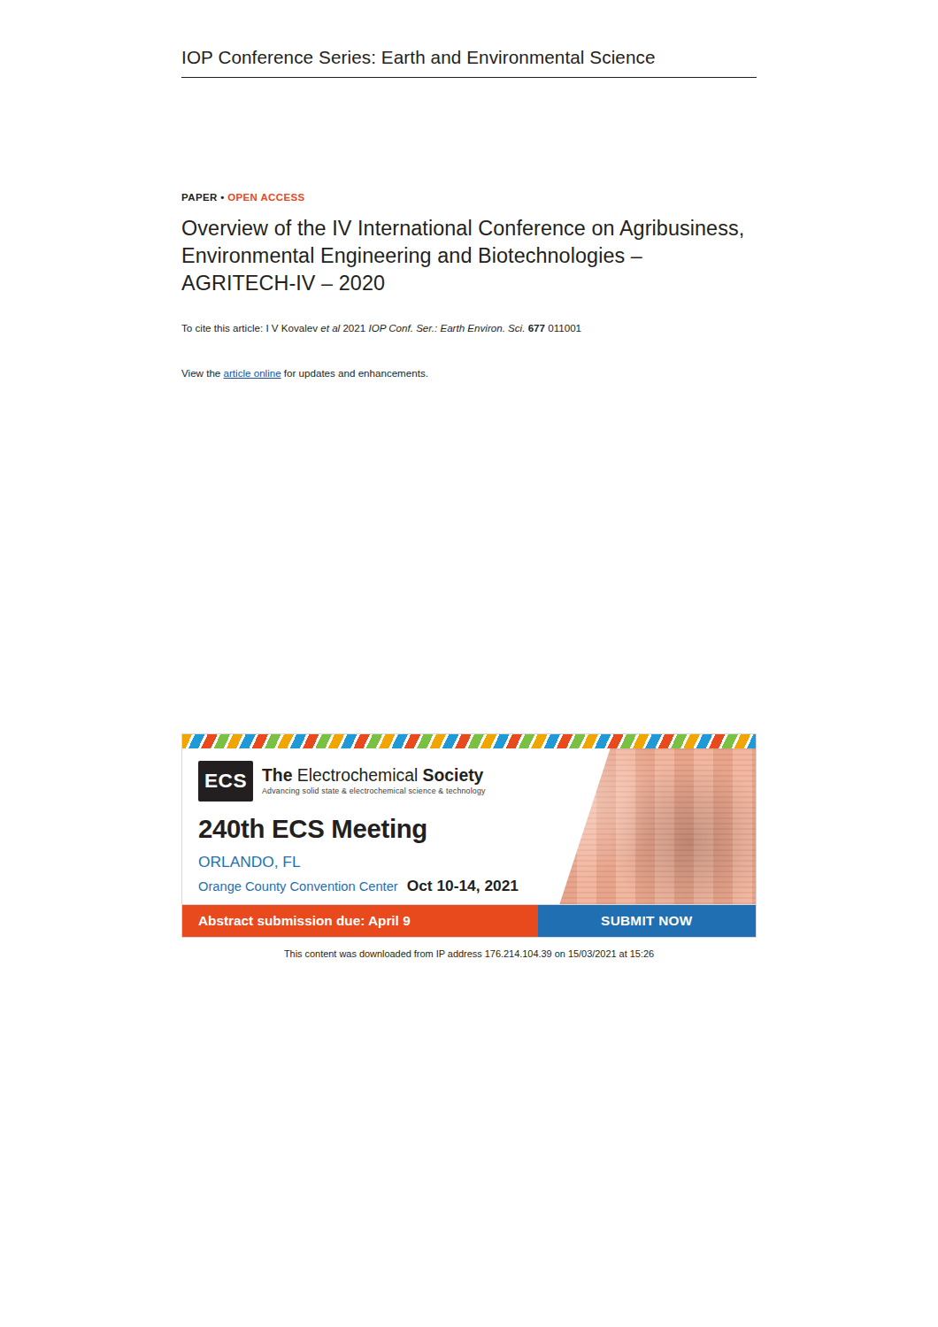IOP Conference Series: Earth and Environmental Science
PAPER • OPEN ACCESS
Overview of the IV International Conference on Agribusiness, Environmental Engineering and Biotechnologies – AGRITECH-IV – 2020
To cite this article: I V Kovalev et al 2021 IOP Conf. Ser.: Earth Environ. Sci. 677 011001
View the article online for updates and enhancements.
ECS
The Electrochemical Society
Advancing solid state & electrochemical science & technology
240th ECS Meeting ORLANDO, FL
Orange County Convention Center Oct 10-14, 2021
Abstract submission due: April 9
SUBMIT NOW
This content was downloaded from IP address 176.214.104.39 on 15/03/2021 at 15:26